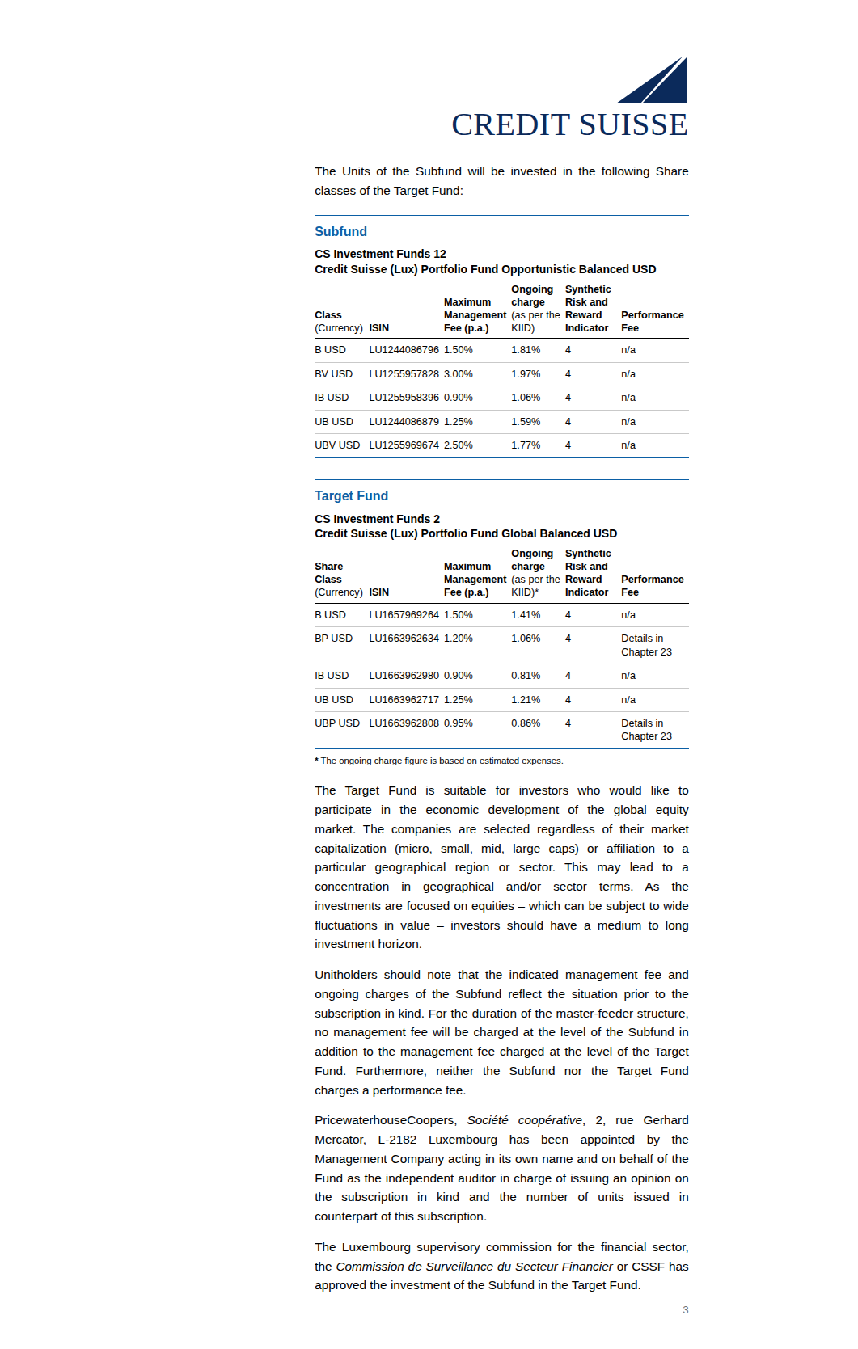CREDIT SUISSE
The Units of the Subfund will be invested in the following Share classes of the Target Fund:
Subfund
CS Investment Funds 12
Credit Suisse (Lux) Portfolio Fund Opportunistic Balanced USD
| Class (Currency) | ISIN | Maximum Management Fee (p.a.) | Ongoing charge (as per the KIID) | Synthetic Risk and Reward Indicator | Performance Fee |
| --- | --- | --- | --- | --- | --- |
| B USD | LU1244086796 | 1.50% | 1.81% | 4 | n/a |
| BV USD | LU1255957828 | 3.00% | 1.97% | 4 | n/a |
| IB USD | LU1255958396 | 0.90% | 1.06% | 4 | n/a |
| UB USD | LU1244086879 | 1.25% | 1.59% | 4 | n/a |
| UBV USD | LU1255969674 | 2.50% | 1.77% | 4 | n/a |
Target Fund
CS Investment Funds 2
Credit Suisse (Lux) Portfolio Fund Global Balanced USD
| Share Class (Currency) | ISIN | Maximum Management Fee (p.a.) | Ongoing charge (as per the KIID)* | Synthetic Risk and Reward Indicator | Performance Fee |
| --- | --- | --- | --- | --- | --- |
| B USD | LU1657969264 | 1.50% | 1.41% | 4 | n/a |
| BP USD | LU1663962634 | 1.20% | 1.06% | 4 | Details in Chapter 23 |
| IB USD | LU1663962980 | 0.90% | 0.81% | 4 | n/a |
| UB USD | LU1663962717 | 1.25% | 1.21% | 4 | n/a |
| UBP USD | LU1663962808 | 0.95% | 0.86% | 4 | Details in Chapter 23 |
* The ongoing charge figure is based on estimated expenses.
The Target Fund is suitable for investors who would like to participate in the economic development of the global equity market. The companies are selected regardless of their market capitalization (micro, small, mid, large caps) or affiliation to a particular geographical region or sector. This may lead to a concentration in geographical and/or sector terms. As the investments are focused on equities – which can be subject to wide fluctuations in value – investors should have a medium to long investment horizon.
Unitholders should note that the indicated management fee and ongoing charges of the Subfund reflect the situation prior to the subscription in kind. For the duration of the master-feeder structure, no management fee will be charged at the level of the Subfund in addition to the management fee charged at the level of the Target Fund. Furthermore, neither the Subfund nor the Target Fund charges a performance fee.
PricewaterhouseCoopers, Société coopérative, 2, rue Gerhard Mercator, L-2182 Luxembourg has been appointed by the Management Company acting in its own name and on behalf of the Fund as the independent auditor in charge of issuing an opinion on the subscription in kind and the number of units issued in counterpart of this subscription.
The Luxembourg supervisory commission for the financial sector, the Commission de Surveillance du Secteur Financier or CSSF has approved the investment of the Subfund in the Target Fund.
3